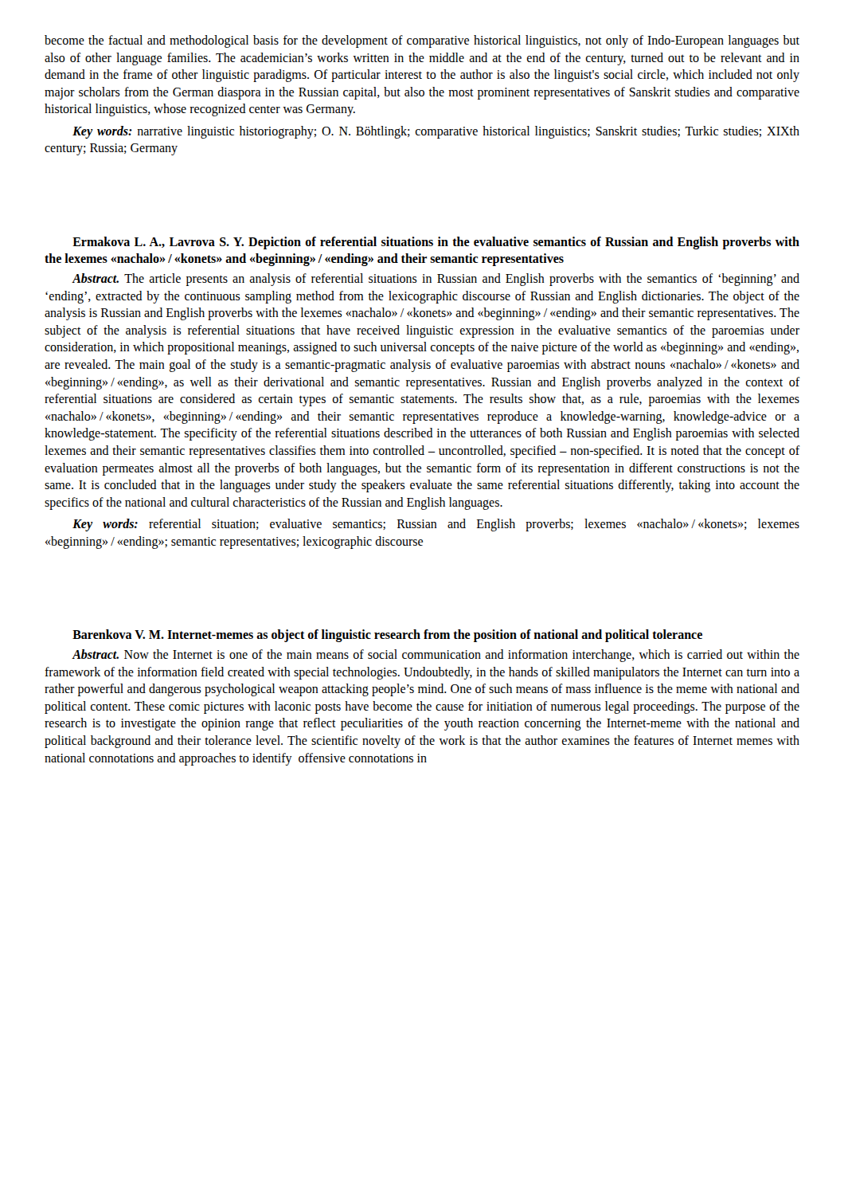become the factual and methodological basis for the development of comparative historical linguistics, not only of Indo-European languages but also of other language families. The academician’s works written in the middle and at the end of the century, turned out to be relevant and in demand in the frame of other linguistic paradigms. Of particular interest to the author is also the linguist's social circle, which included not only major scholars from the German diaspora in the Russian capital, but also the most prominent representatives of Sanskrit studies and comparative historical linguistics, whose recognized center was Germany.
Key words: narrative linguistic historiography; O. N. Böhtlingk; comparative historical linguistics; Sanskrit studies; Turkic studies; XIXth century; Russia; Germany
Ermakova L. A., Lavrova S. Y. Depiction of referential situations in the evaluative semantics of Russian and English proverbs with the lexemes «nachalo» / «konets» and «beginning» / «ending» and their semantic representatives
Abstract. The article presents an analysis of referential situations in Russian and English proverbs with the semantics of ‘beginning’ and ‘ending’, extracted by the continuous sampling method from the lexicographic discourse of Russian and English dictionaries. The object of the analysis is Russian and English proverbs with the lexemes «nachalo» / «konets» and «beginning» / «ending» and their semantic representatives. The subject of the analysis is referential situations that have received linguistic expression in the evaluative semantics of the paroemias under consideration, in which propositional meanings, assigned to such universal concepts of the naive picture of the world as «beginning» and «ending», are revealed. The main goal of the study is a semantic-pragmatic analysis of evaluative paroemias with abstract nouns «nachalo» / «konets» and «beginning» / «ending», as well as their derivational and semantic representatives. Russian and English proverbs analyzed in the context of referential situations are considered as certain types of semantic statements. The results show that, as a rule, paroemias with the lexemes «nachalo» / «konets», «beginning» / «ending» and their semantic representatives reproduce a knowledge-warning, knowledge-advice or a knowledge-statement. The specificity of the referential situations described in the utterances of both Russian and English paroemias with selected lexemes and their semantic representatives classifies them into controlled – uncontrolled, specified – non-specified. It is noted that the concept of evaluation permeates almost all the proverbs of both languages, but the semantic form of its representation in different constructions is not the same. It is concluded that in the languages under study the speakers evaluate the same referential situations differently, taking into account the specifics of the national and cultural characteristics of the Russian and English languages.
Key words: referential situation; evaluative semantics; Russian and English proverbs; lexemes «nachalo» / «konets»; lexemes «beginning» / «ending»; semantic representatives; lexicographic discourse
Barenkova V. M. Internet-memes as object of linguistic research from the position of national and political tolerance
Abstract. Now the Internet is one of the main means of social communication and information interchange, which is carried out within the framework of the information field created with special technologies. Undoubtedly, in the hands of skilled manipulators the Internet can turn into a rather powerful and dangerous psychological weapon attacking people’s mind. One of such means of mass influence is the meme with national and political content. These comic pictures with laconic posts have become the cause for initiation of numerous legal proceedings. The purpose of the research is to investigate the opinion range that reflect peculiarities of the youth reaction concerning the Internet-meme with the national and political background and their tolerance level. The scientific novelty of the work is that the author examines the features of Internet memes with national connotations and approaches to identify offensive connotations in